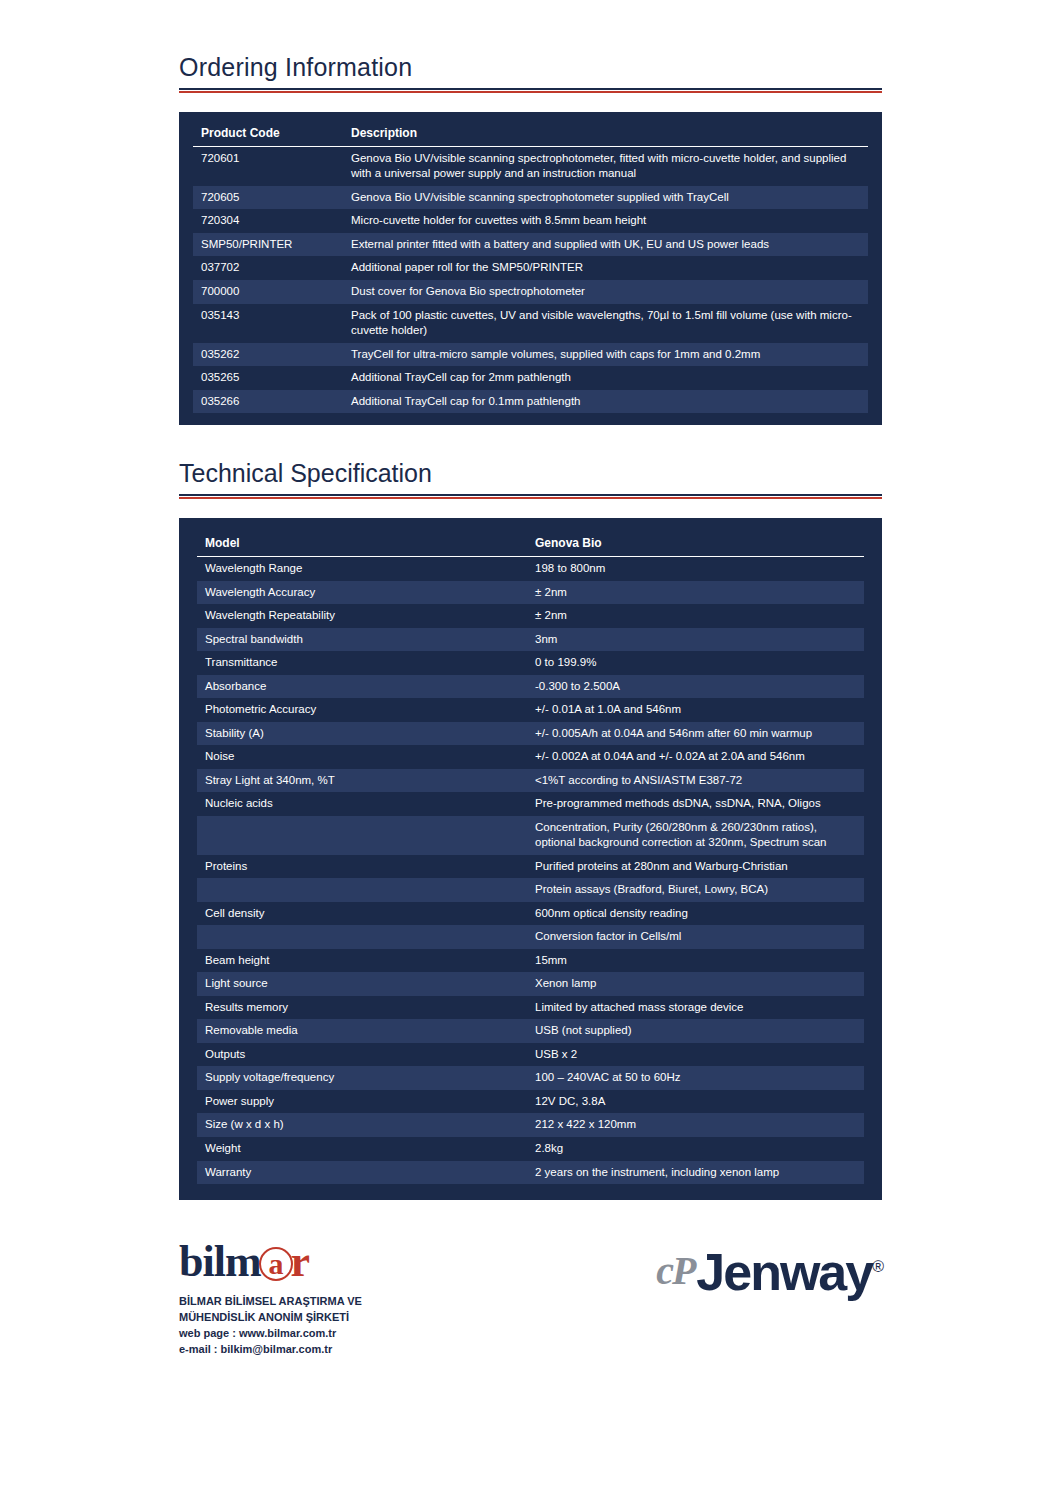Ordering Information
| Product Code | Description |
| --- | --- |
| 720601 | Genova Bio UV/visible scanning spectrophotometer, fitted with micro-cuvette holder, and supplied with a universal power supply and an instruction manual |
| 720605 | Genova Bio UV/visible scanning spectrophotometer supplied with TrayCell |
| 720304 | Micro-cuvette holder for cuvettes with 8.5mm beam height |
| SMP50/PRINTER | External printer fitted with a battery and supplied with UK, EU and US power leads |
| 037702 | Additional paper roll for the SMP50/PRINTER |
| 700000 | Dust cover for Genova Bio spectrophotometer |
| 035143 | Pack of 100 plastic cuvettes, UV and visible wavelengths, 70µl to 1.5ml fill volume (use with micro-cuvette holder) |
| 035262 | TrayCell for ultra-micro sample volumes, supplied with caps for 1mm and 0.2mm |
| 035265 | Additional TrayCell cap for 2mm pathlength |
| 035266 | Additional TrayCell cap for 0.1mm pathlength |
Technical Specification
| Model | Genova Bio |
| --- | --- |
| Wavelength Range | 198 to 800nm |
| Wavelength Accuracy | ± 2nm |
| Wavelength Repeatability | ± 2nm |
| Spectral bandwidth | 3nm |
| Transmittance | 0 to 199.9% |
| Absorbance | -0.300 to 2.500A |
| Photometric Accuracy | +/- 0.01A at 1.0A and 546nm |
| Stability (A) | +/- 0.005A/h at 0.04A and 546nm after 60 min warmup |
| Noise | +/- 0.002A at 0.04A and +/- 0.02A at 2.0A and 546nm |
| Stray Light at 340nm, %T | <1%T according to ANSI/ASTM E387-72 |
| Nucleic acids | Pre-programmed methods dsDNA, ssDNA, RNA, Oligos |
| | Concentration, Purity (260/280nm & 260/230nm ratios), optional background correction at 320nm, Spectrum scan |
| Proteins | Purified proteins at 280nm and Warburg-Christian |
| | Protein assays (Bradford, Biuret, Lowry, BCA) |
| Cell density | 600nm optical density reading |
| | Conversion factor in Cells/ml |
| Beam height | 15mm |
| Light source | Xenon lamp |
| Results memory | Limited by attached mass storage device |
| Removable media | USB (not supplied) |
| Outputs | USB x 2 |
| Supply voltage/frequency | 100 – 240VAC at 50 to 60Hz |
| Power supply | 12V DC, 3.8A |
| Size (w x d x h) | 212 x 422 x 120mm |
| Weight | 2.8kg |
| Warranty | 2 years on the instrument, including xenon lamp |
bilmar
BİLMAR BİLİMSEL ARAŞTIRMA VE
MÜHENDİSLİK ANONİM ŞİRKETİ
web page : www.bilmar.com.tr
e-mail : bilkim@bilmar.com.tr
cPJenway®